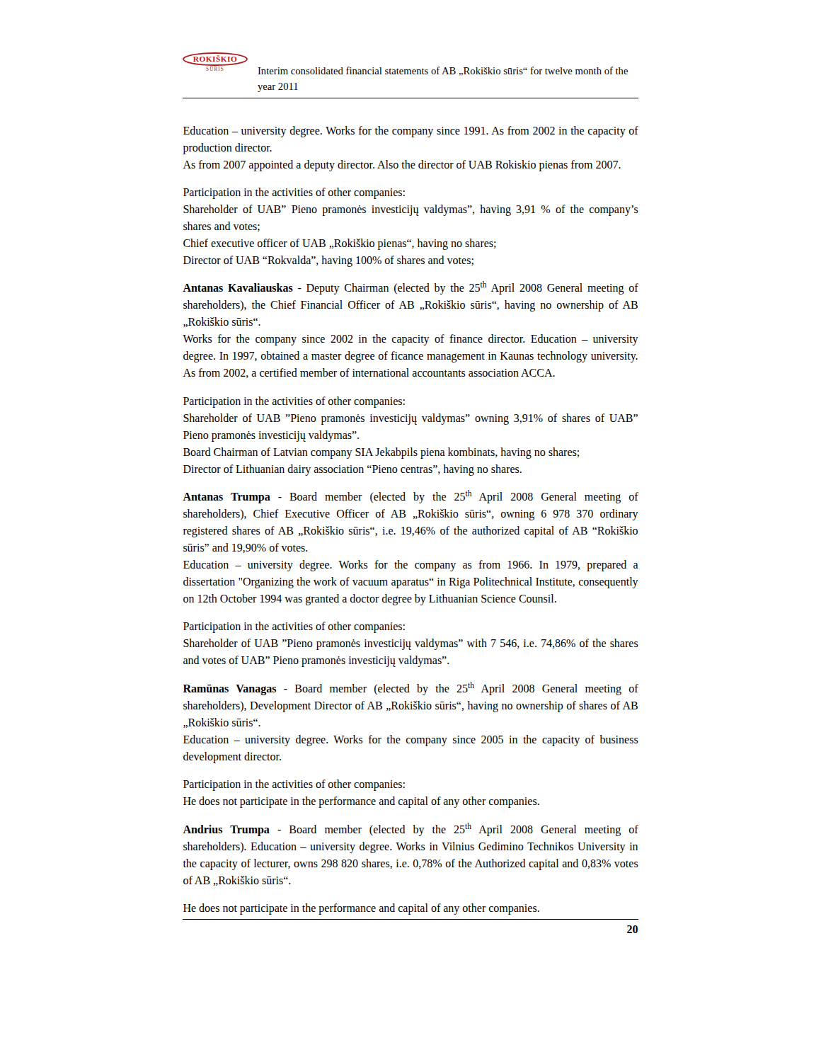ROKIŠKIO
SŪRIS
Interim consolidated financial statements of AB „Rokiškio sūris“ for twelve month of the year 2011
Education – university degree. Works for the company since 1991. As from 2002 in the capacity of production director.
As from 2007 appointed a deputy director. Also the director of UAB Rokiskio pienas from 2007.
Participation in the activities of other companies:
Shareholder of UAB” Pieno pramonės investicijų valdymas”, having 3,91 % of the company’s shares and votes;
Chief executive officer of UAB „Rokiškio pienas“, having no shares;
Director of UAB “Rokvalda”, having 100% of shares and votes;
Antanas Kavaliauskas - Deputy Chairman (elected by the 25th April 2008 General meeting of shareholders), the Chief Financial Officer of AB „Rokiškio sūris“, having no ownership of AB „Rokiškio sūris“.
Works for the company since 2002 in the capacity of finance director. Education – university degree. In 1997, obtained a master degree of ficance management in Kaunas technology university. As from 2002, a certified member of international accountants association ACCA.
Participation in the activities of other companies:
Shareholder of UAB ”Pieno pramonės investicijų valdymas” owning 3,91% of shares of UAB” Pieno pramonės investicijų valdymas”.
Board Chairman of Latvian company SIA Jekabpils piena kombinats, having no shares;
Director of Lithuanian dairy association “Pieno centras”, having no shares.
Antanas Trumpa - Board member (elected by the 25th April 2008 General meeting of shareholders), Chief Executive Officer of AB „Rokiškio sūris“, owning 6 978 370 ordinary registered shares of AB „Rokiškio sūris“, i.e. 19,46% of the authorized capital of AB “Rokiškio sūris” and 19,90% of votes.
Education – university degree. Works for the company as from 1966. In 1979, prepared a dissertation "Organizing the work of vacuum aparatus“ in Riga Politechnical Institute, consequently on 12th October 1994 was granted a doctor degree by Lithuanian Science Counsil.
Participation in the activities of other companies:
Shareholder of UAB ”Pieno pramonės investicijų valdymas” with 7 546, i.e. 74,86% of the shares and votes of UAB” Pieno pramonės investicijų valdymas”.
Ramūnas Vanagas - Board member (elected by the 25th April 2008 General meeting of shareholders), Development Director of AB „Rokiškio sūris“, having no ownership of shares of AB „Rokiškio sūris“.
Education – university degree. Works for the company since 2005 in the capacity of business development director.
Participation in the activities of other companies:
He does not participate in the performance and capital of any other companies.
Andrius Trumpa - Board member (elected by the 25th April 2008 General meeting of shareholders). Education – university degree. Works in Vilnius Gedimino Technikos University in the capacity of lecturer, owns 298 820 shares, i.e. 0,78% of the Authorized capital and 0,83% votes of AB „Rokiškio sūris“.
He does not participate in the performance and capital of any other companies.
20